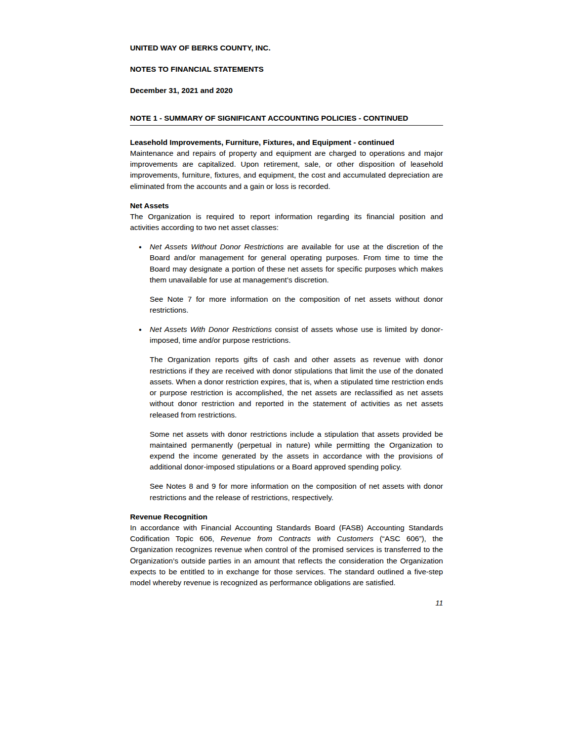UNITED WAY OF BERKS COUNTY, INC.
NOTES TO FINANCIAL STATEMENTS
December 31, 2021 and 2020
NOTE 1 - SUMMARY OF SIGNIFICANT ACCOUNTING POLICIES - CONTINUED
Leasehold Improvements, Furniture, Fixtures, and Equipment - continued
Maintenance and repairs of property and equipment are charged to operations and major improvements are capitalized. Upon retirement, sale, or other disposition of leasehold improvements, furniture, fixtures, and equipment, the cost and accumulated depreciation are eliminated from the accounts and a gain or loss is recorded.
Net Assets
The Organization is required to report information regarding its financial position and activities according to two net asset classes:
Net Assets Without Donor Restrictions are available for use at the discretion of the Board and/or management for general operating purposes. From time to time the Board may designate a portion of these net assets for specific purposes which makes them unavailable for use at management’s discretion.
See Note 7 for more information on the composition of net assets without donor restrictions.
Net Assets With Donor Restrictions consist of assets whose use is limited by donor-imposed, time and/or purpose restrictions.
The Organization reports gifts of cash and other assets as revenue with donor restrictions if they are received with donor stipulations that limit the use of the donated assets. When a donor restriction expires, that is, when a stipulated time restriction ends or purpose restriction is accomplished, the net assets are reclassified as net assets without donor restriction and reported in the statement of activities as net assets released from restrictions.
Some net assets with donor restrictions include a stipulation that assets provided be maintained permanently (perpetual in nature) while permitting the Organization to expend the income generated by the assets in accordance with the provisions of additional donor-imposed stipulations or a Board approved spending policy.
See Notes 8 and 9 for more information on the composition of net assets with donor restrictions and the release of restrictions, respectively.
Revenue Recognition
In accordance with Financial Accounting Standards Board (FASB) Accounting Standards Codification Topic 606, Revenue from Contracts with Customers (“ASC 606”), the Organization recognizes revenue when control of the promised services is transferred to the Organization’s outside parties in an amount that reflects the consideration the Organization expects to be entitled to in exchange for those services. The standard outlined a five-step model whereby revenue is recognized as performance obligations are satisfied.
11